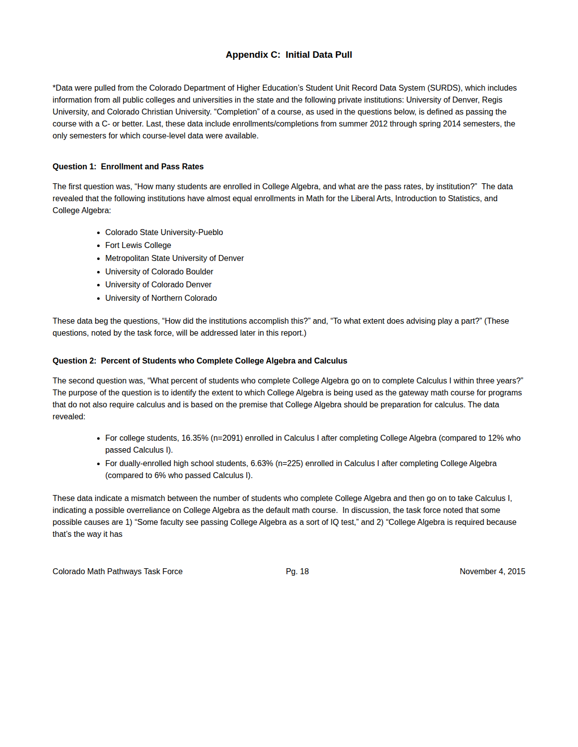Appendix C: Initial Data Pull
*Data were pulled from the Colorado Department of Higher Education’s Student Unit Record Data System (SURDS), which includes information from all public colleges and universities in the state and the following private institutions: University of Denver, Regis University, and Colorado Christian University. “Completion” of a course, as used in the questions below, is defined as passing the course with a C- or better. Last, these data include enrollments/completions from summer 2012 through spring 2014 semesters, the only semesters for which course-level data were available.
Question 1: Enrollment and Pass Rates
The first question was, “How many students are enrolled in College Algebra, and what are the pass rates, by institution?” The data revealed that the following institutions have almost equal enrollments in Math for the Liberal Arts, Introduction to Statistics, and College Algebra:
Colorado State University-Pueblo
Fort Lewis College
Metropolitan State University of Denver
University of Colorado Boulder
University of Colorado Denver
University of Northern Colorado
These data beg the questions, “How did the institutions accomplish this?” and, “To what extent does advising play a part?” (These questions, noted by the task force, will be addressed later in this report.)
Question 2: Percent of Students who Complete College Algebra and Calculus
The second question was, “What percent of students who complete College Algebra go on to complete Calculus I within three years?” The purpose of the question is to identify the extent to which College Algebra is being used as the gateway math course for programs that do not also require calculus and is based on the premise that College Algebra should be preparation for calculus. The data revealed:
For college students, 16.35% (n=2091) enrolled in Calculus I after completing College Algebra (compared to 12% who passed Calculus I).
For dually-enrolled high school students, 6.63% (n=225) enrolled in Calculus I after completing College Algebra (compared to 6% who passed Calculus I).
These data indicate a mismatch between the number of students who complete College Algebra and then go on to take Calculus I, indicating a possible overreliance on College Algebra as the default math course. In discussion, the task force noted that some possible causes are 1) “Some faculty see passing College Algebra as a sort of IQ test,” and 2) “College Algebra is required because that’s the way it has
Colorado Math Pathways Task Force Pg. 18 November 4, 2015